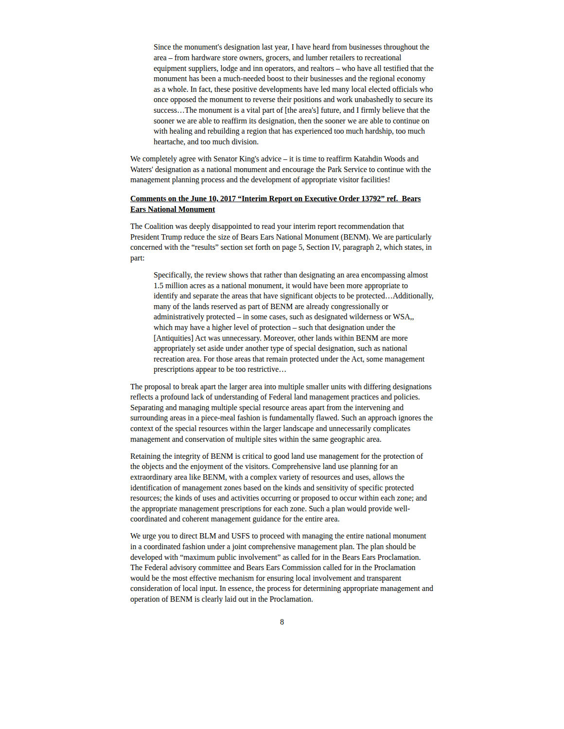Since the monument's designation last year, I have heard from businesses throughout the area – from hardware store owners, grocers, and lumber retailers to recreational equipment suppliers, lodge and inn operators, and realtors – who have all testified that the monument has been a much-needed boost to their businesses and the regional economy as a whole. In fact, these positive developments have led many local elected officials who once opposed the monument to reverse their positions and work unabashedly to secure its success…The monument is a vital part of [the area's] future, and I firmly believe that the sooner we are able to reaffirm its designation, then the sooner we are able to continue on with healing and rebuilding a region that has experienced too much hardship, too much heartache, and too much division.
We completely agree with Senator King's advice – it is time to reaffirm Katahdin Woods and Waters' designation as a national monument and encourage the Park Service to continue with the management planning process and the development of appropriate visitor facilities!
Comments on the June 10, 2017 “Interim Report on Executive Order 13792” ref. Bears Ears National Monument
The Coalition was deeply disappointed to read your interim report recommendation that President Trump reduce the size of Bears Ears National Monument (BENM). We are particularly concerned with the “results” section set forth on page 5, Section IV, paragraph 2, which states, in part:
Specifically, the review shows that rather than designating an area encompassing almost 1.5 million acres as a national monument, it would have been more appropriate to identify and separate the areas that have significant objects to be protected…Additionally, many of the lands reserved as part of BENM are already congressionally or administratively protected – in some cases, such as designated wilderness or WSA,, which may have a higher level of protection – such that designation under the [Antiquities] Act was unnecessary. Moreover, other lands within BENM are more appropriately set aside under another type of special designation, such as national recreation area. For those areas that remain protected under the Act, some management prescriptions appear to be too restrictive…
The proposal to break apart the larger area into multiple smaller units with differing designations reflects a profound lack of understanding of Federal land management practices and policies. Separating and managing multiple special resource areas apart from the intervening and surrounding areas in a piece-meal fashion is fundamentally flawed. Such an approach ignores the context of the special resources within the larger landscape and unnecessarily complicates management and conservation of multiple sites within the same geographic area.
Retaining the integrity of BENM is critical to good land use management for the protection of the objects and the enjoyment of the visitors. Comprehensive land use planning for an extraordinary area like BENM, with a complex variety of resources and uses, allows the identification of management zones based on the kinds and sensitivity of specific protected resources; the kinds of uses and activities occurring or proposed to occur within each zone; and the appropriate management prescriptions for each zone. Such a plan would provide well-coordinated and coherent management guidance for the entire area.
We urge you to direct BLM and USFS to proceed with managing the entire national monument in a coordinated fashion under a joint comprehensive management plan. The plan should be developed with “maximum public involvement” as called for in the Bears Ears Proclamation. The Federal advisory committee and Bears Ears Commission called for in the Proclamation would be the most effective mechanism for ensuring local involvement and transparent consideration of local input. In essence, the process for determining appropriate management and operation of BENM is clearly laid out in the Proclamation.
8